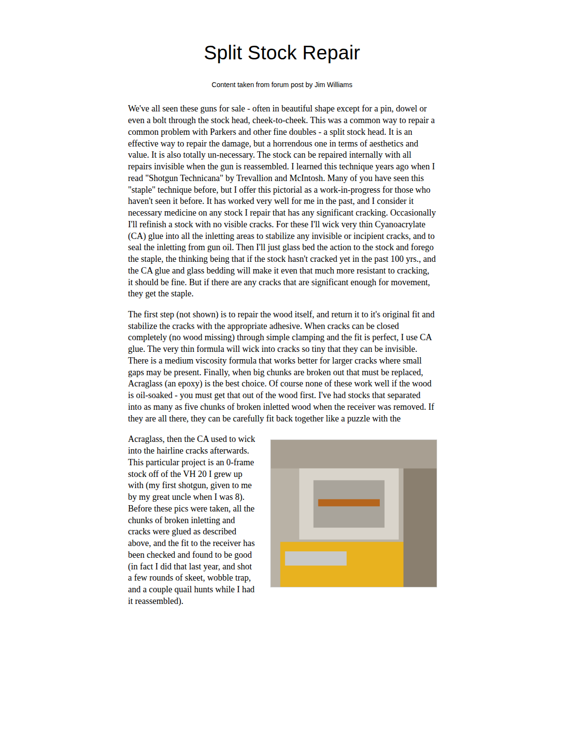Split Stock Repair
Content taken from forum post by Jim Williams
We've all seen these guns for sale - often in beautiful shape except for a pin, dowel or even a bolt through the stock head, cheek-to-cheek. This was a common way to repair a common problem with Parkers and other fine doubles - a split stock head. It is an effective way to repair the damage, but a horrendous one in terms of aesthetics and value. It is also totally un-necessary. The stock can be repaired internally with all repairs invisible when the gun is reassembled. I learned this technique years ago when I read "Shotgun Technicana" by Trevallion and McIntosh. Many of you have seen this "staple" technique before, but I offer this pictorial as a work-in-progress for those who haven't seen it before. It has worked very well for me in the past, and I consider it necessary medicine on any stock I repair that has any significant cracking. Occasionally I'll refinish a stock with no visible cracks. For these I'll wick very thin Cyanoacrylate (CA) glue into all the inletting areas to stabilize any invisible or incipient cracks, and to seal the inletting from gun oil. Then I'll just glass bed the action to the stock and forego the staple, the thinking being that if the stock hasn't cracked yet in the past 100 yrs., and the CA glue and glass bedding will make it even that much more resistant to cracking, it should be fine. But if there are any cracks that are significant enough for movement, they get the staple.
The first step (not shown) is to repair the wood itself, and return it to it's original fit and stabilize the cracks with the appropriate adhesive. When cracks can be closed completely (no wood missing) through simple clamping and the fit is perfect, I use CA glue. The very thin formula will wick into cracks so tiny that they can be invisible. There is a medium viscosity formula that works better for larger cracks where small gaps may be present. Finally, when big chunks are broken out that must be replaced, Acraglass (an epoxy) is the best choice. Of course none of these work well if the wood is oil-soaked - you must get that out of the wood first. I've had stocks that separated into as many as five chunks of broken inletted wood when the receiver was removed. If they are all there, they can be carefully fit back together like a puzzle with the
Acraglass, then the CA used to wick into the hairline cracks afterwards. This particular project is an 0-frame stock off of the VH 20 I grew up with (my first shotgun, given to me by my great uncle when I was 8). Before these pics were taken, all the chunks of broken inletting and cracks were glued as described above, and the fit to the receiver has been checked and found to be good (in fact I did that last year, and shot a few rounds of skeet, wobble trap, and a couple quail hunts while I had it reassembled).